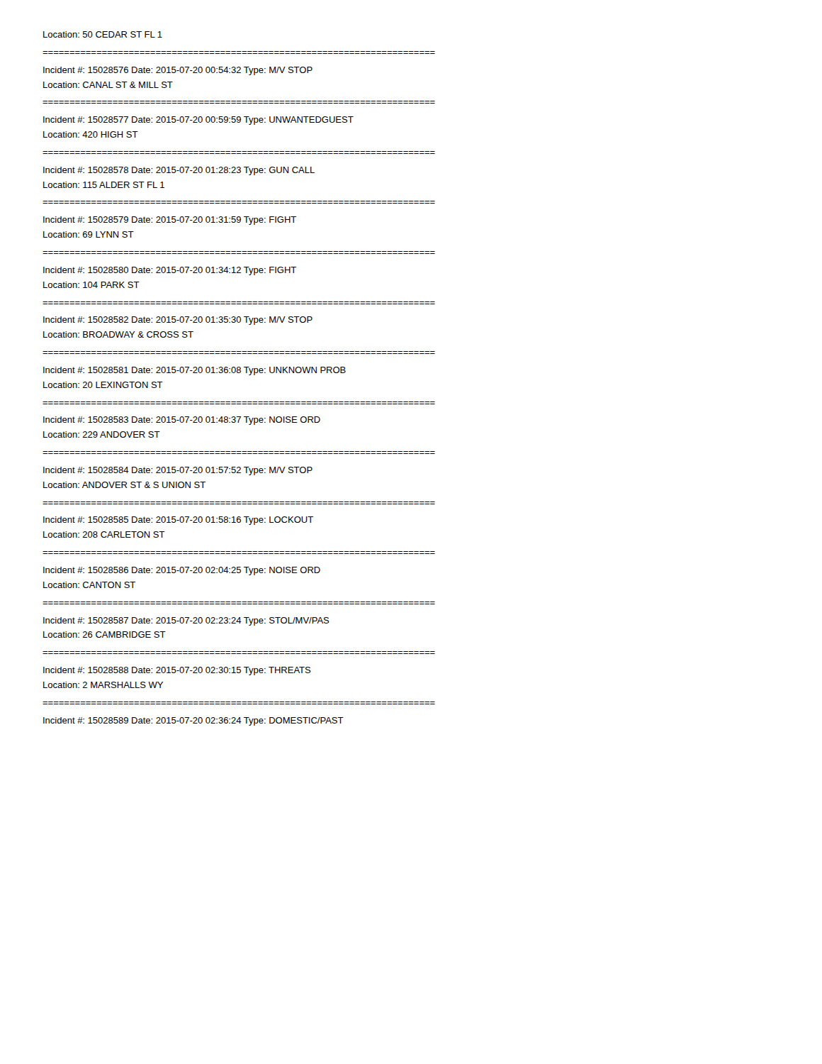Location: 50 CEDAR ST FL 1
=========================================================================
Incident #: 15028576 Date: 2015-07-20 00:54:32 Type: M/V STOP
Location: CANAL ST & MILL ST
=========================================================================
Incident #: 15028577 Date: 2015-07-20 00:59:59 Type: UNWANTEDGUEST
Location: 420 HIGH ST
=========================================================================
Incident #: 15028578 Date: 2015-07-20 01:28:23 Type: GUN CALL
Location: 115 ALDER ST FL 1
=========================================================================
Incident #: 15028579 Date: 2015-07-20 01:31:59 Type: FIGHT
Location: 69 LYNN ST
=========================================================================
Incident #: 15028580 Date: 2015-07-20 01:34:12 Type: FIGHT
Location: 104 PARK ST
=========================================================================
Incident #: 15028582 Date: 2015-07-20 01:35:30 Type: M/V STOP
Location: BROADWAY & CROSS ST
=========================================================================
Incident #: 15028581 Date: 2015-07-20 01:36:08 Type: UNKNOWN PROB
Location: 20 LEXINGTON ST
=========================================================================
Incident #: 15028583 Date: 2015-07-20 01:48:37 Type: NOISE ORD
Location: 229 ANDOVER ST
=========================================================================
Incident #: 15028584 Date: 2015-07-20 01:57:52 Type: M/V STOP
Location: ANDOVER ST & S UNION ST
=========================================================================
Incident #: 15028585 Date: 2015-07-20 01:58:16 Type: LOCKOUT
Location: 208 CARLETON ST
=========================================================================
Incident #: 15028586 Date: 2015-07-20 02:04:25 Type: NOISE ORD
Location: CANTON ST
=========================================================================
Incident #: 15028587 Date: 2015-07-20 02:23:24 Type: STOL/MV/PAS
Location: 26 CAMBRIDGE ST
=========================================================================
Incident #: 15028588 Date: 2015-07-20 02:30:15 Type: THREATS
Location: 2 MARSHALLS WY
=========================================================================
Incident #: 15028589 Date: 2015-07-20 02:36:24 Type: DOMESTIC/PAST